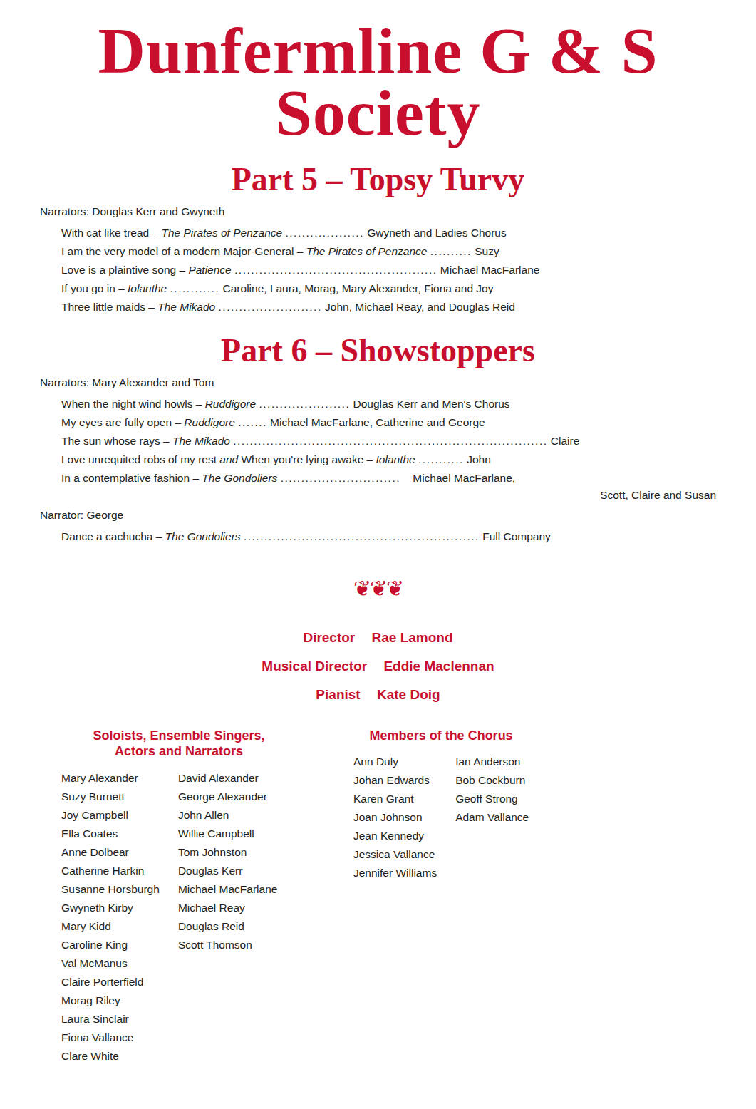Dunfermline G & S Society
Part 5 – Topsy Turvy
Narrators: Douglas Kerr and Gwyneth
With cat like tread – The Pirates of Penzance ................... Gwyneth and Ladies Chorus
I am the very model of a modern Major-General – The Pirates of Penzance .......... Suzy
Love is a plaintive song – Patience ................................................. Michael MacFarlane
If you go in – Iolanthe ............ Caroline, Laura, Morag, Mary Alexander, Fiona and Joy
Three little maids – The Mikado ......................... John, Michael Reay, and Douglas Reid
Part 6 – Showstoppers
Narrators: Mary Alexander and Tom
When the night wind howls – Ruddigore ...................... Douglas Kerr and Men's Chorus
My eyes are fully open – Ruddigore ....... Michael MacFarlane, Catherine and George
The sun whose rays – The Mikado ............................................................................ Claire
Love unrequited robs of my rest and When you're lying awake – Iolanthe ........... John
In a contemplative fashion – The Gondoliers ............................. Michael MacFarlane, Scott, Claire and Susan
Narrator: George
Dance a cachucha – The Gondoliers ......................................................... Full Company
❦❦❦
Director Rae Lamond
Musical Director Eddie Maclennan
Pianist Kate Doig
Soloists, Ensemble Singers,
Actors and Narrators
Mary Alexander
Suzy Burnett
Joy Campbell
Ella Coates
Anne Dolbear
Catherine Harkin
Susanne Horsburgh
Gwyneth Kirby
Mary Kidd
Caroline King
Val McManus
Claire Porterfield
Morag Riley
Laura Sinclair
Fiona Vallance
Clare White
David Alexander
George Alexander
John Allen
Willie Campbell
Tom Johnston
Douglas Kerr
Michael MacFarlane
Michael Reay
Douglas Reid
Scott Thomson
Members of the Chorus
Ann Duly
Johan Edwards
Karen Grant
Joan Johnson
Jean Kennedy
Jessica Vallance
Jennifer Williams
Ian Anderson
Bob Cockburn
Geoff Strong
Adam Vallance